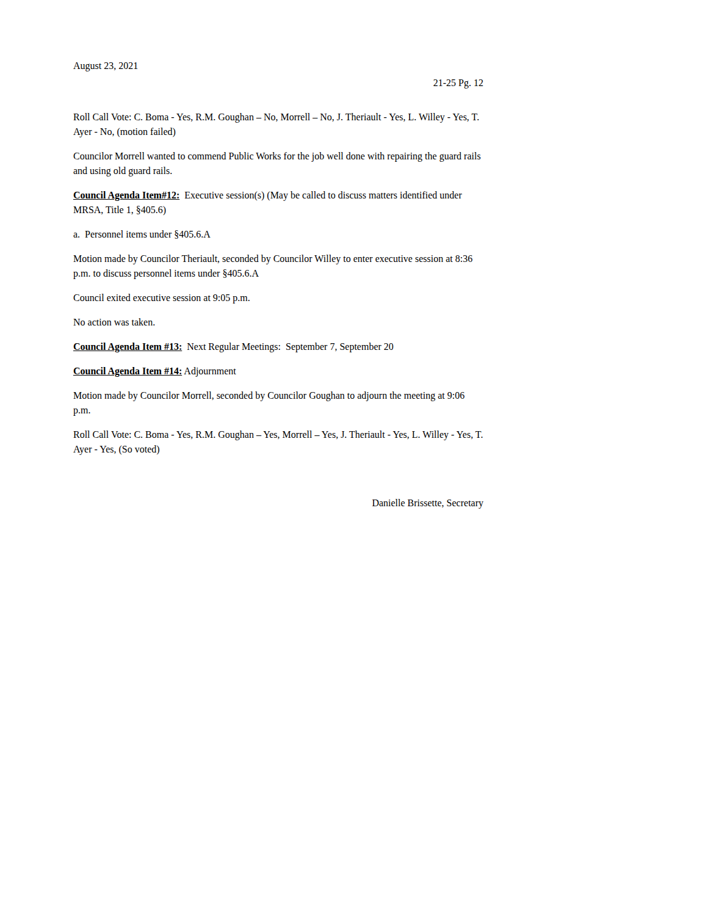August 23, 2021
21-25 Pg. 12
Roll Call Vote: C. Boma - Yes, R.M. Goughan – No, Morrell – No, J. Theriault - Yes, L. Willey - Yes, T. Ayer - No, (motion failed)
Councilor Morrell wanted to commend Public Works for the job well done with repairing the guard rails and using old guard rails.
Council Agenda Item#12: Executive session(s) (May be called to discuss matters identified under MRSA, Title 1, §405.6)
a. Personnel items under §405.6.A
Motion made by Councilor Theriault, seconded by Councilor Willey to enter executive session at 8:36 p.m. to discuss personnel items under §405.6.A
Council exited executive session at 9:05 p.m.
No action was taken.
Council Agenda Item #13: Next Regular Meetings: September 7, September 20
Council Agenda Item #14: Adjournment
Motion made by Councilor Morrell, seconded by Councilor Goughan to adjourn the meeting at 9:06 p.m.
Roll Call Vote: C. Boma - Yes, R.M. Goughan – Yes, Morrell – Yes, J. Theriault - Yes, L. Willey - Yes, T. Ayer - Yes, (So voted)
Danielle Brissette, Secretary